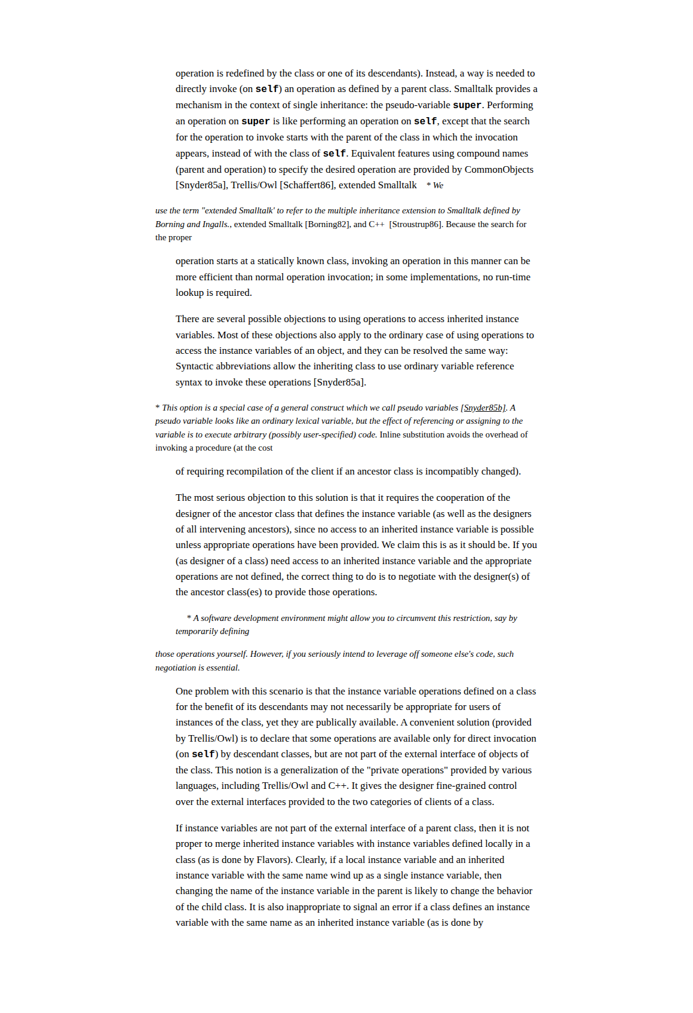operation is redefined by the class or one of its descendants). Instead, a way is needed to directly invoke (on self) an operation as defined by a parent class. Smalltalk provides a mechanism in the context of single inheritance: the pseudo-variable super. Performing an operation on super is like performing an operation on self, except that the search for the operation to invoke starts with the parent of the class in which the invocation appears, instead of with the class of self. Equivalent features using compound names (parent and operation) to specify the desired operation are provided by CommonObjects [Snyder85a], Trellis/Owl [Schaffert86], extended Smalltalk * We
use the term "extended Smalltalk' to refer to the multiple inheritance extension to Smalltalk defined by Borning and Ingalls., extended Smalltalk [Borning82], and C++ [Stroustrup86]. Because the search for the proper
operation starts at a statically known class, invoking an operation in this manner can be more efficient than normal operation invocation; in some implementations, no run-time lookup is required.
There are several possible objections to using operations to access inherited instance variables. Most of these objections also apply to the ordinary case of using operations to access the instance variables of an object, and they can be resolved the same way: Syntactic abbreviations allow the inheriting class to use ordinary variable reference syntax to invoke these operations [Snyder85a].
* This option is a special case of a general construct which we call pseudo variables [Snyder85b]. A pseudo variable looks like an ordinary lexical variable, but the effect of referencing or assigning to the variable is to execute arbitrary (possibly user-specified) code. Inline substitution avoids the overhead of invoking a procedure (at the cost
of requiring recompilation of the client if an ancestor class is incompatibly changed).
The most serious objection to this solution is that it requires the cooperation of the designer of the ancestor class that defines the instance variable (as well as the designers of all intervening ancestors), since no access to an inherited instance variable is possible unless appropriate operations have been provided. We claim this is as it should be. If you (as designer of a class) need access to an inherited instance variable and the appropriate operations are not defined, the correct thing to do is to negotiate with the designer(s) of the ancestor class(es) to provide those operations.
* A software development environment might allow you to circumvent this restriction, say by temporarily defining
those operations yourself. However, if you seriously intend to leverage off someone else's code, such negotiation is essential.
One problem with this scenario is that the instance variable operations defined on a class for the benefit of its descendants may not necessarily be appropriate for users of instances of the class, yet they are publically available. A convenient solution (provided by Trellis/Owl) is to declare that some operations are available only for direct invocation (on self) by descendant classes, but are not part of the external interface of objects of the class. This notion is a generalization of the "private operations" provided by various languages, including Trellis/Owl and C++. It gives the designer fine-grained control over the external interfaces provided to the two categories of clients of a class.
If instance variables are not part of the external interface of a parent class, then it is not proper to merge inherited instance variables with instance variables defined locally in a class (as is done by Flavors). Clearly, if a local instance variable and an inherited instance variable with the same name wind up as a single instance variable, then changing the name of the instance variable in the parent is likely to change the behavior of the child class. It is also inappropriate to signal an error if a class defines an instance variable with the same name as an inherited instance variable (as is done by